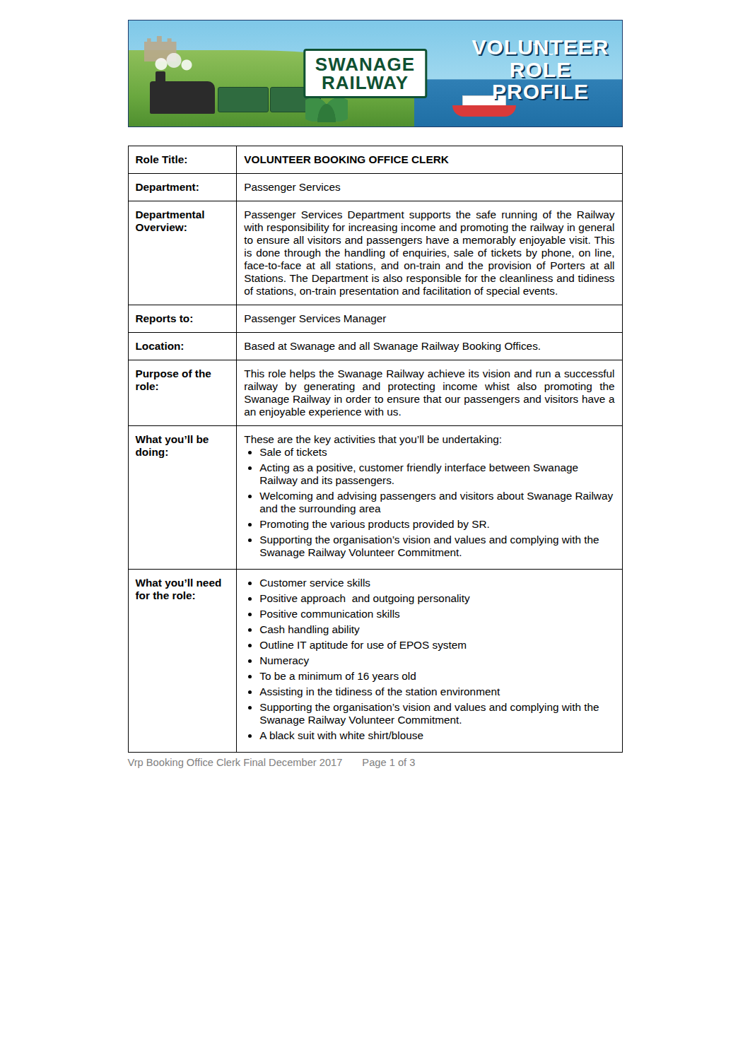SWANAGE RAILWAY
∼
∼
VOLUNTEER
ROLE
PROFILE
| Role Title: | VOLUNTEER BOOKING OFFICE CLERK |
| Department: | Passenger Services |
| Departmental Overview: | Passenger Services Department supports the safe running of the Railway with responsibility for increasing income and promoting the railway in general to ensure all visitors and passengers have a memorably enjoyable visit. This is done through the handling of enquiries, sale of tickets by phone, on line, face-to-face at all stations, and on-train and the provision of Porters at all Stations. The Department is also responsible for the cleanliness and tidiness of stations, on-train presentation and facilitation of special events. |
| Reports to: | Passenger Services Manager |
| Location: | Based at Swanage and all Swanage Railway Booking Offices. |
| Purpose of the role: | This role helps the Swanage Railway achieve its vision and run a successful railway by generating and protecting income whist also promoting the Swanage Railway in order to ensure that our passengers and visitors have a an enjoyable experience with us. |
| What you’ll be doing: | These are the key activities that you’ll be undertaking: Sale of tickets Acting as a positive, customer friendly interface between Swanage Railway and its passengers. Welcoming and advising passengers and visitors about Swanage Railway and the surrounding area Promoting the various products provided by SR. Supporting the organisation’s vision and values and complying with the Swanage Railway Volunteer Commitment. |
| What you’ll need for the role: | Customer service skills Positive approach and outgoing personality Positive communication skills Cash handling ability Outline IT aptitude for use of EPOS system Numeracy To be a minimum of 16 years old Assisting in the tidiness of the station environment Supporting the organisation’s vision and values and complying with the Swanage Railway Volunteer Commitment. A black suit with white shirt/blouse |
Vrp Booking Office Clerk Final December 2017Page 1 of 3